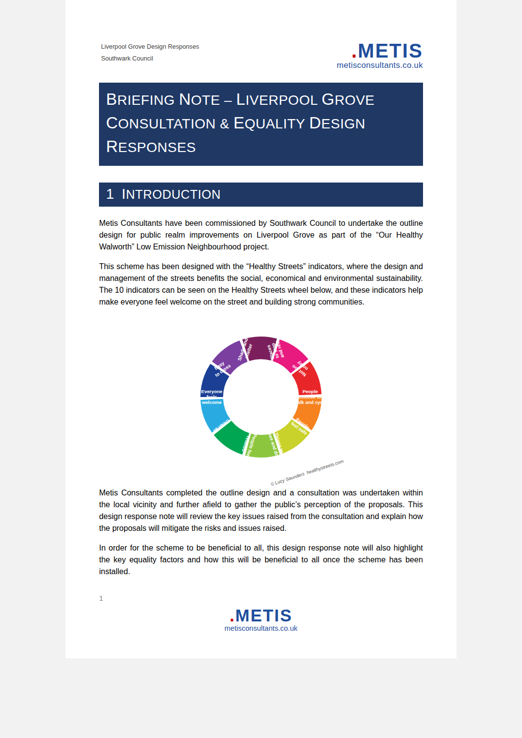Liverpool Grove Design Responses
Southwark Council
. METIS
metisconsultants.co.uk
BRIEFING NOTE – LIVERPOOL GROVE CONSULTATION & EQUALITY DESIGN RESPONSES
1 INTRODUCTION
Metis Consultants have been commissioned by Southwark Council to undertake the outline design for public realm improvements on Liverpool Grove as part of the “Our Healthy Walworth” Low Emission Neighbourhood project.
This scheme has been designed with the “Healthy Streets” indicators, where the design and management of the streets benefits the social, economical and environmental sustainability. The 10 indicators can be seen on the Healthy Streets wheel below, and these indicators help make everyone feel welcome on the street and building strong communities.
Everyone feels welcome Easy to cross Shade and shelter Places to stop and rest Not too noisy People choose to walk and cycle People feel safe Things to see and do People feel relaxed Clean air © Lucy Saunders healthystreets.com
Metis Consultants completed the outline design and a consultation was undertaken within the local vicinity and further afield to gather the public’s perception of the proposals. This design response note will review the key issues raised from the consultation and explain how the proposals will mitigate the risks and issues raised.
In order for the scheme to be beneficial to all, this design response note will also highlight the key equality factors and how this will be beneficial to all once the scheme has been installed.
1
. METIS
metisconsultants.co.uk